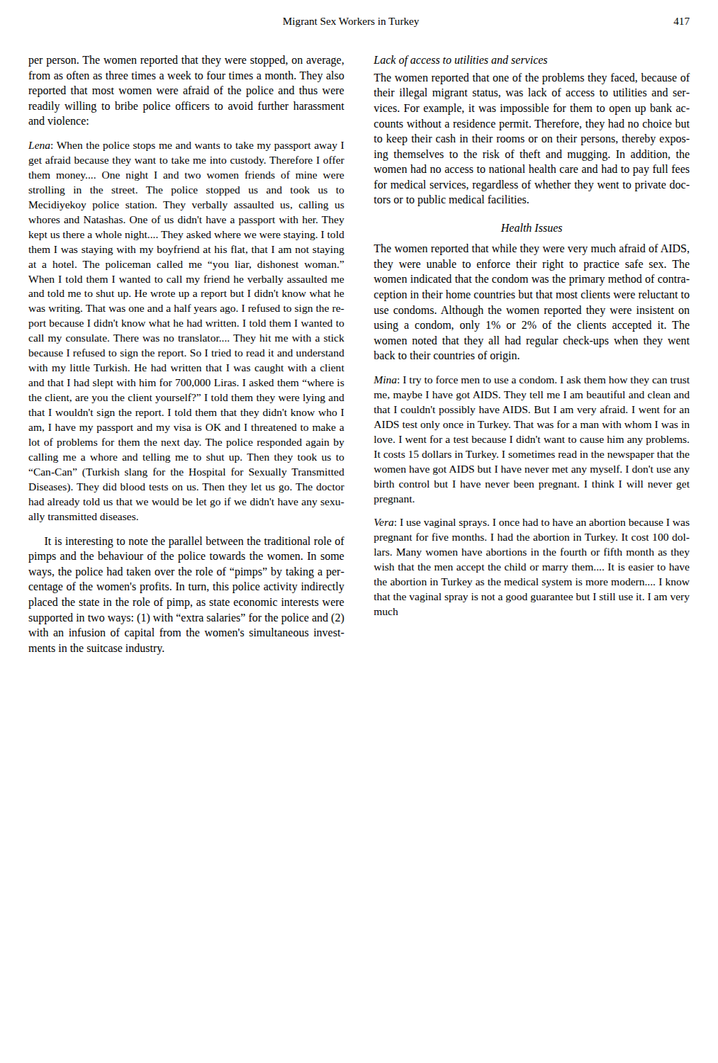Migrant Sex Workers in Turkey 417
per person. The women reported that they were stopped, on average, from as often as three times a week to four times a month. They also reported that most women were afraid of the police and thus were readily willing to bribe police officers to avoid further harassment and violence:
Lena: When the police stops me and wants to take my passport away I get afraid because they want to take me into custody. Therefore I offer them money.... One night I and two women friends of mine were strolling in the street. The police stopped us and took us to Mecidiyekoy police station. They verbally assaulted us, calling us whores and Natashas. One of us didn't have a passport with her. They kept us there a whole night.... They asked where we were staying. I told them I was staying with my boyfriend at his flat, that I am not staying at a hotel. The policeman called me “you liar, dishonest woman.” When I told them I wanted to call my friend he verbally assaulted me and told me to shut up. He wrote up a report but I didn't know what he was writing. That was one and a half years ago. I refused to sign the report because I didn't know what he had written. I told them I wanted to call my consulate. There was no translator.... They hit me with a stick because I refused to sign the report. So I tried to read it and understand with my little Turkish. He had written that I was caught with a client and that I had slept with him for 700,000 Liras. I asked them “where is the client, are you the client yourself?” I told them they were lying and that I wouldn't sign the report. I told them that they didn't know who I am, I have my passport and my visa is OK and I threatened to make a lot of problems for them the next day. The police responded again by calling me a whore and telling me to shut up. Then they took us to “Can-Can” (Turkish slang for the Hospital for Sexually Transmitted Diseases). They did blood tests on us. Then they let us go. The doctor had already told us that we would be let go if we didn't have any sexually transmitted diseases.
It is interesting to note the parallel between the traditional role of pimps and the behaviour of the police towards the women. In some ways, the police had taken over the role of “pimps” by taking a percentage of the women's profits. In turn, this police activity indirectly placed the state in the role of pimp, as state economic interests were supported in two ways: (1) with “extra salaries” for the police and (2) with an infusion of capital from the women's simultaneous investments in the suitcase industry.
Lack of access to utilities and services
The women reported that one of the problems they faced, because of their illegal migrant status, was lack of access to utilities and services. For example, it was impossible for them to open up bank accounts without a residence permit. Therefore, they had no choice but to keep their cash in their rooms or on their persons, thereby exposing themselves to the risk of theft and mugging. In addition, the women had no access to national health care and had to pay full fees for medical services, regardless of whether they went to private doctors or to public medical facilities.
Health Issues
The women reported that while they were very much afraid of AIDS, they were unable to enforce their right to practice safe sex. The women indicated that the condom was the primary method of contraception in their home countries but that most clients were reluctant to use condoms. Although the women reported they were insistent on using a condom, only 1% or 2% of the clients accepted it. The women noted that they all had regular check-ups when they went back to their countries of origin.
Mina: I try to force men to use a condom. I ask them how they can trust me, maybe I have got AIDS. They tell me I am beautiful and clean and that I couldn't possibly have AIDS. But I am very afraid. I went for an AIDS test only once in Turkey. That was for a man with whom I was in love. I went for a test because I didn't want to cause him any problems. It costs 15 dollars in Turkey. I sometimes read in the newspaper that the women have got AIDS but I have never met any myself. I don't use any birth control but I have never been pregnant. I think I will never get pregnant.
Vera: I use vaginal sprays. I once had to have an abortion because I was pregnant for five months. I had the abortion in Turkey. It cost 100 dollars. Many women have abortions in the fourth or fifth month as they wish that the men accept the child or marry them.... It is easier to have the abortion in Turkey as the medical system is more modern.... I know that the vaginal spray is not a good guarantee but I still use it. I am very much